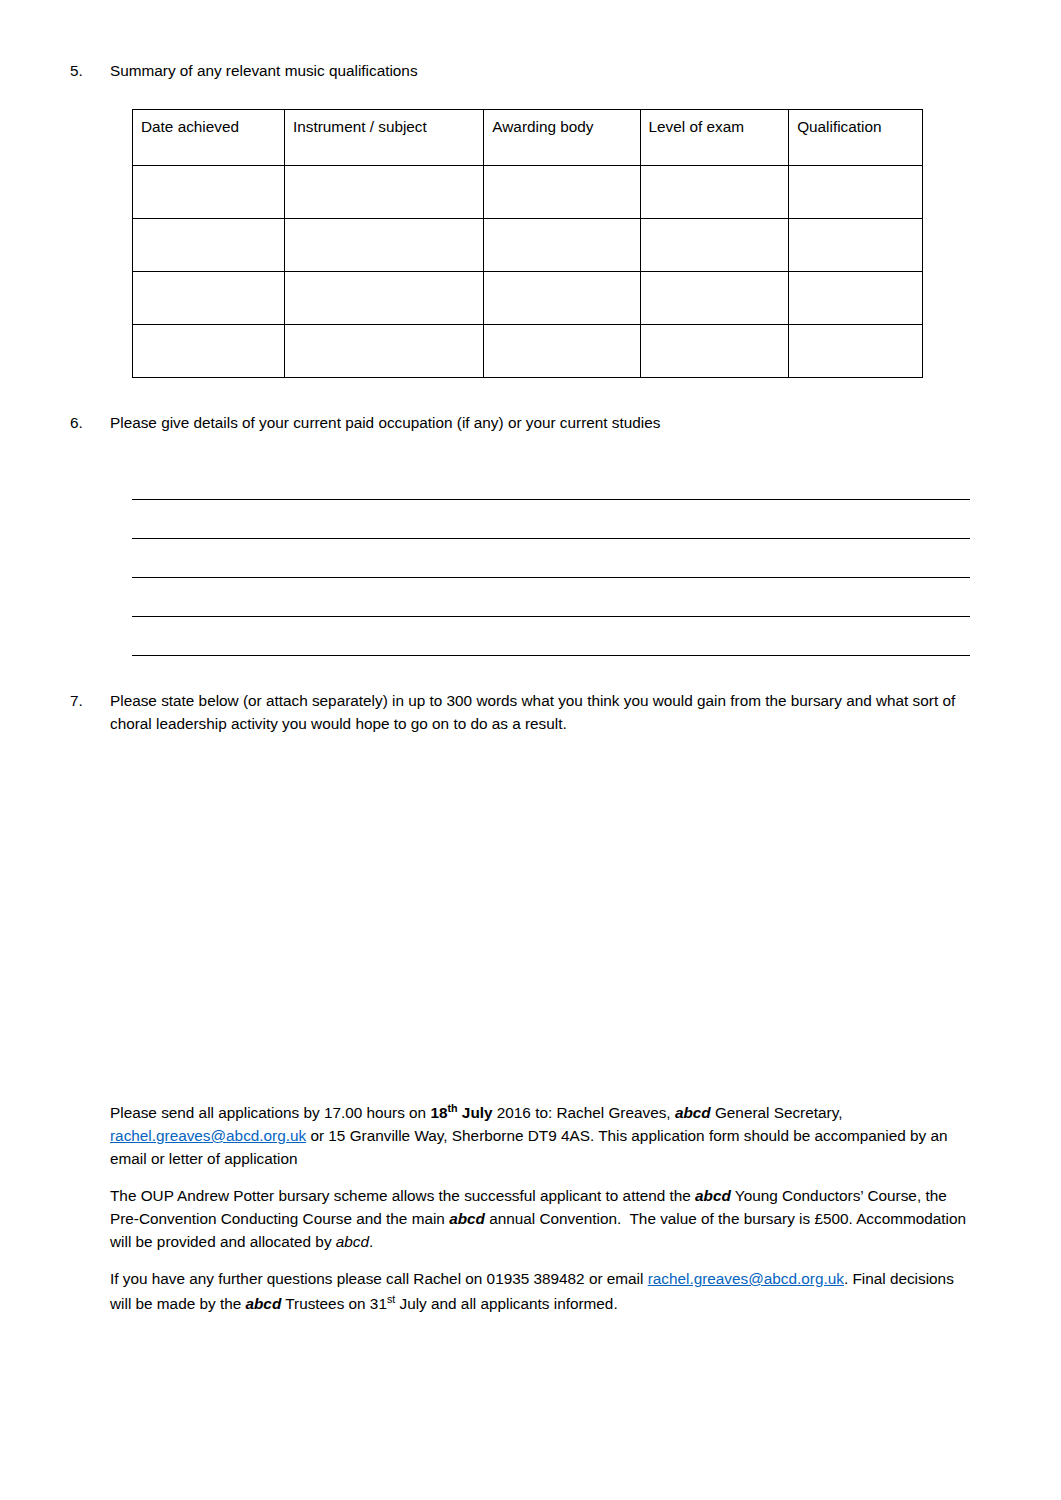5. Summary of any relevant music qualifications
| Date achieved | Instrument / subject | Awarding body | Level of exam | Qualification |
| --- | --- | --- | --- | --- |
6. Please give details of your current paid occupation (if any) or your current studies
7. Please state below (or attach separately) in up to 300 words what you think you would gain from the bursary and what sort of choral leadership activity you would hope to go on to do as a result.
Please send all applications by 17.00 hours on 18th July 2016 to: Rachel Greaves, abcd General Secretary, rachel.greaves@abcd.org.uk or 15 Granville Way, Sherborne DT9 4AS. This application form should be accompanied by an email or letter of application
The OUP Andrew Potter bursary scheme allows the successful applicant to attend the abcd Young Conductors’ Course, the Pre-Convention Conducting Course and the main abcd annual Convention. The value of the bursary is £500. Accommodation will be provided and allocated by abcd.
If you have any further questions please call Rachel on 01935 389482 or email rachel.greaves@abcd.org.uk. Final decisions will be made by the abcd Trustees on 31st July and all applicants informed.